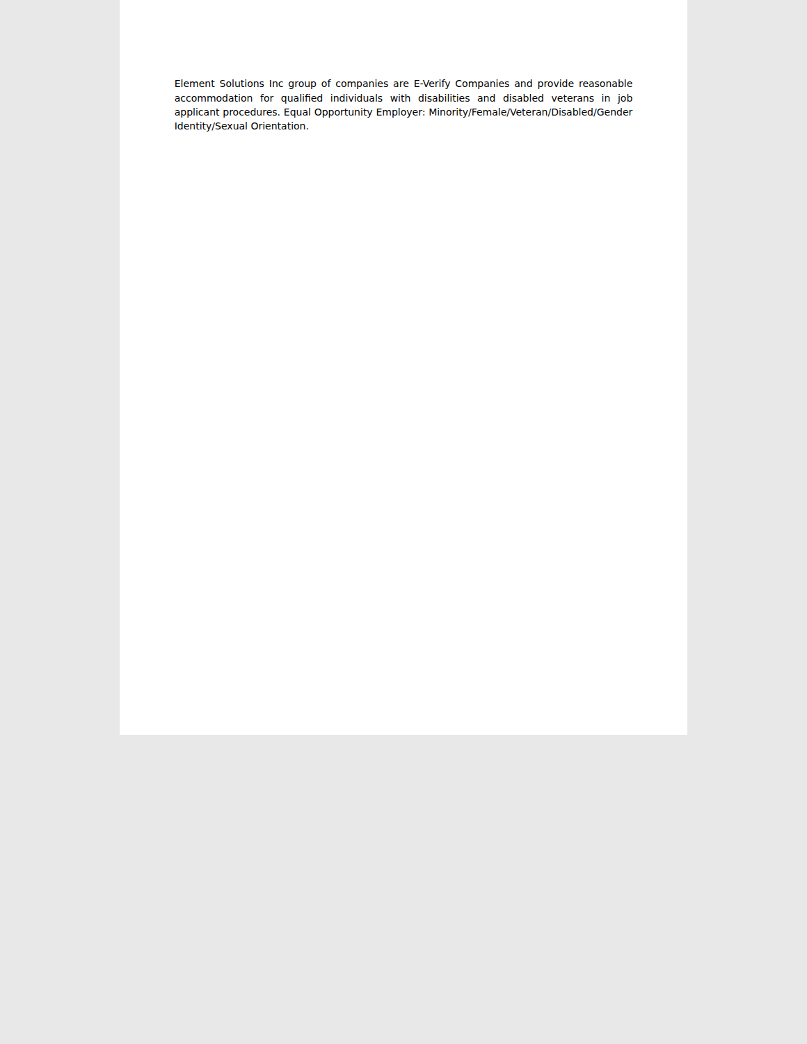Element Solutions Inc group of companies are E-Verify Companies and provide reasonable accommodation for qualified individuals with disabilities and disabled veterans in job applicant procedures. Equal Opportunity Employer: Minority/Female/Veteran/Disabled/Gender Identity/Sexual Orientation.